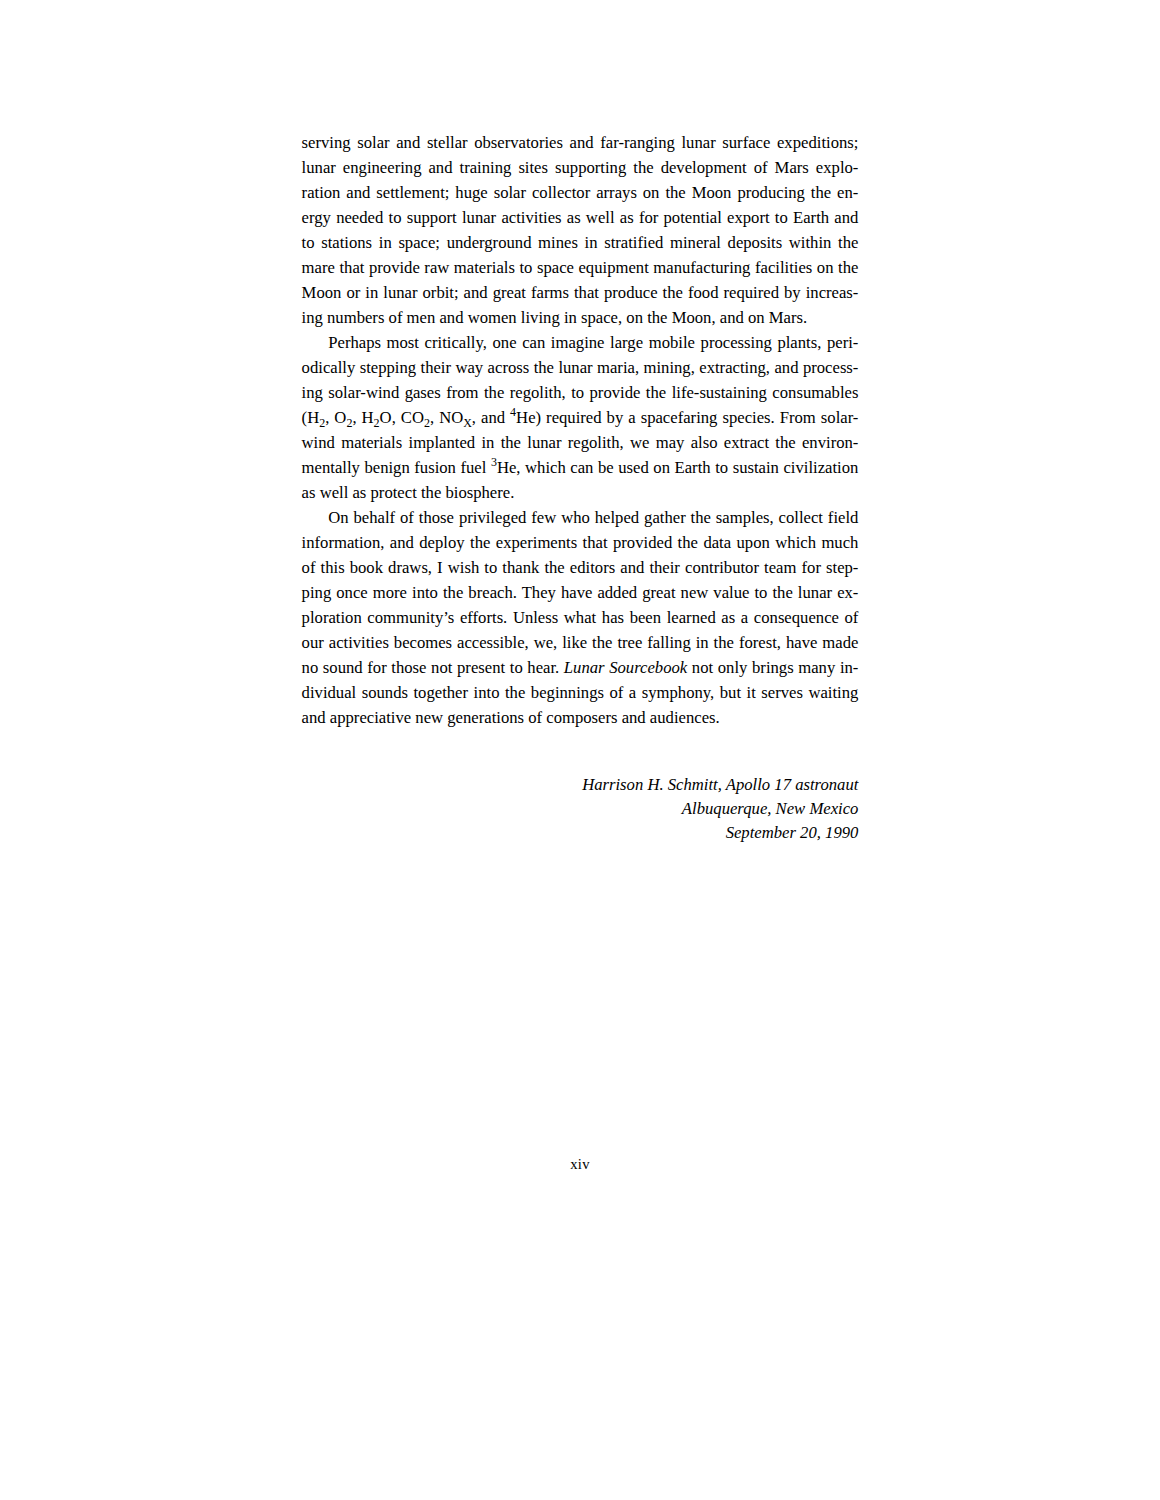serving solar and stellar observatories and far-ranging lunar surface expeditions; lunar engineering and training sites supporting the development of Mars exploration and settlement; huge solar collector arrays on the Moon producing the energy needed to support lunar activities as well as for potential export to Earth and to stations in space; underground mines in stratified mineral deposits within the mare that provide raw materials to space equipment manufacturing facilities on the Moon or in lunar orbit; and great farms that produce the food required by increasing numbers of men and women living in space, on the Moon, and on Mars.
Perhaps most critically, one can imagine large mobile processing plants, periodically stepping their way across the lunar maria, mining, extracting, and processing solar-wind gases from the regolith, to provide the life-sustaining consumables (H2, O2, H2O, CO2, NOX, and 4He) required by a spacefaring species. From solar-wind materials implanted in the lunar regolith, we may also extract the environmentally benign fusion fuel 3He, which can be used on Earth to sustain civilization as well as protect the biosphere.
On behalf of those privileged few who helped gather the samples, collect field information, and deploy the experiments that provided the data upon which much of this book draws, I wish to thank the editors and their contributor team for stepping once more into the breach. They have added great new value to the lunar exploration community’s efforts. Unless what has been learned as a consequence of our activities becomes accessible, we, like the tree falling in the forest, have made no sound for those not present to hear. Lunar Sourcebook not only brings many individual sounds together into the beginnings of a symphony, but it serves waiting and appreciative new generations of composers and audiences.
Harrison H. Schmitt, Apollo 17 astronaut Albuquerque, New Mexico September 20, 1990
xiv